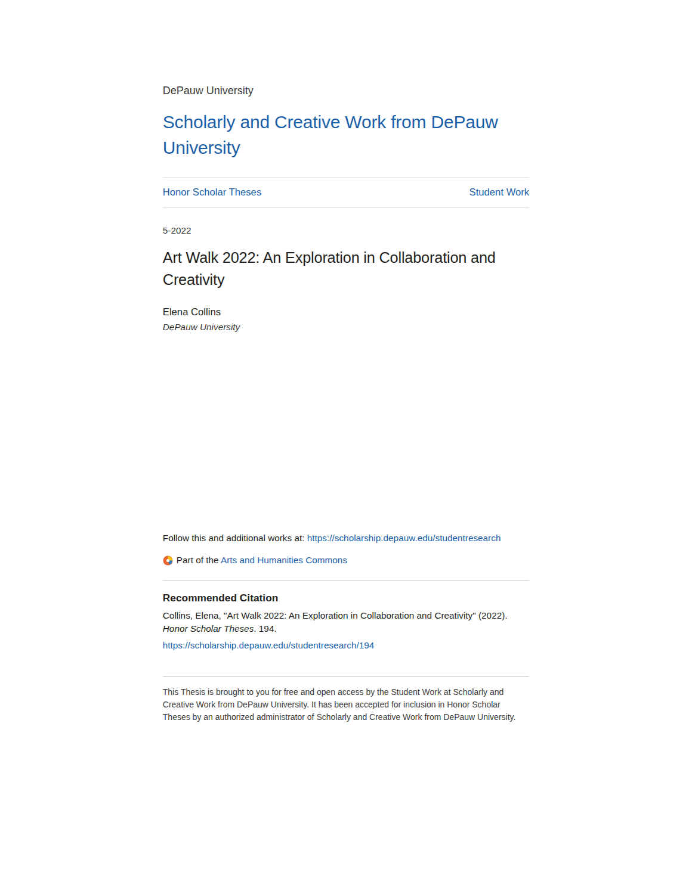DePauw University
Scholarly and Creative Work from DePauw University
Honor Scholar Theses
Student Work
5-2022
Art Walk 2022: An Exploration in Collaboration and Creativity
Elena Collins
DePauw University
Follow this and additional works at: https://scholarship.depauw.edu/studentresearch
Part of the Arts and Humanities Commons
Recommended Citation
Collins, Elena, "Art Walk 2022: An Exploration in Collaboration and Creativity" (2022). Honor Scholar Theses. 194.
https://scholarship.depauw.edu/studentresearch/194
This Thesis is brought to you for free and open access by the Student Work at Scholarly and Creative Work from DePauw University. It has been accepted for inclusion in Honor Scholar Theses by an authorized administrator of Scholarly and Creative Work from DePauw University.